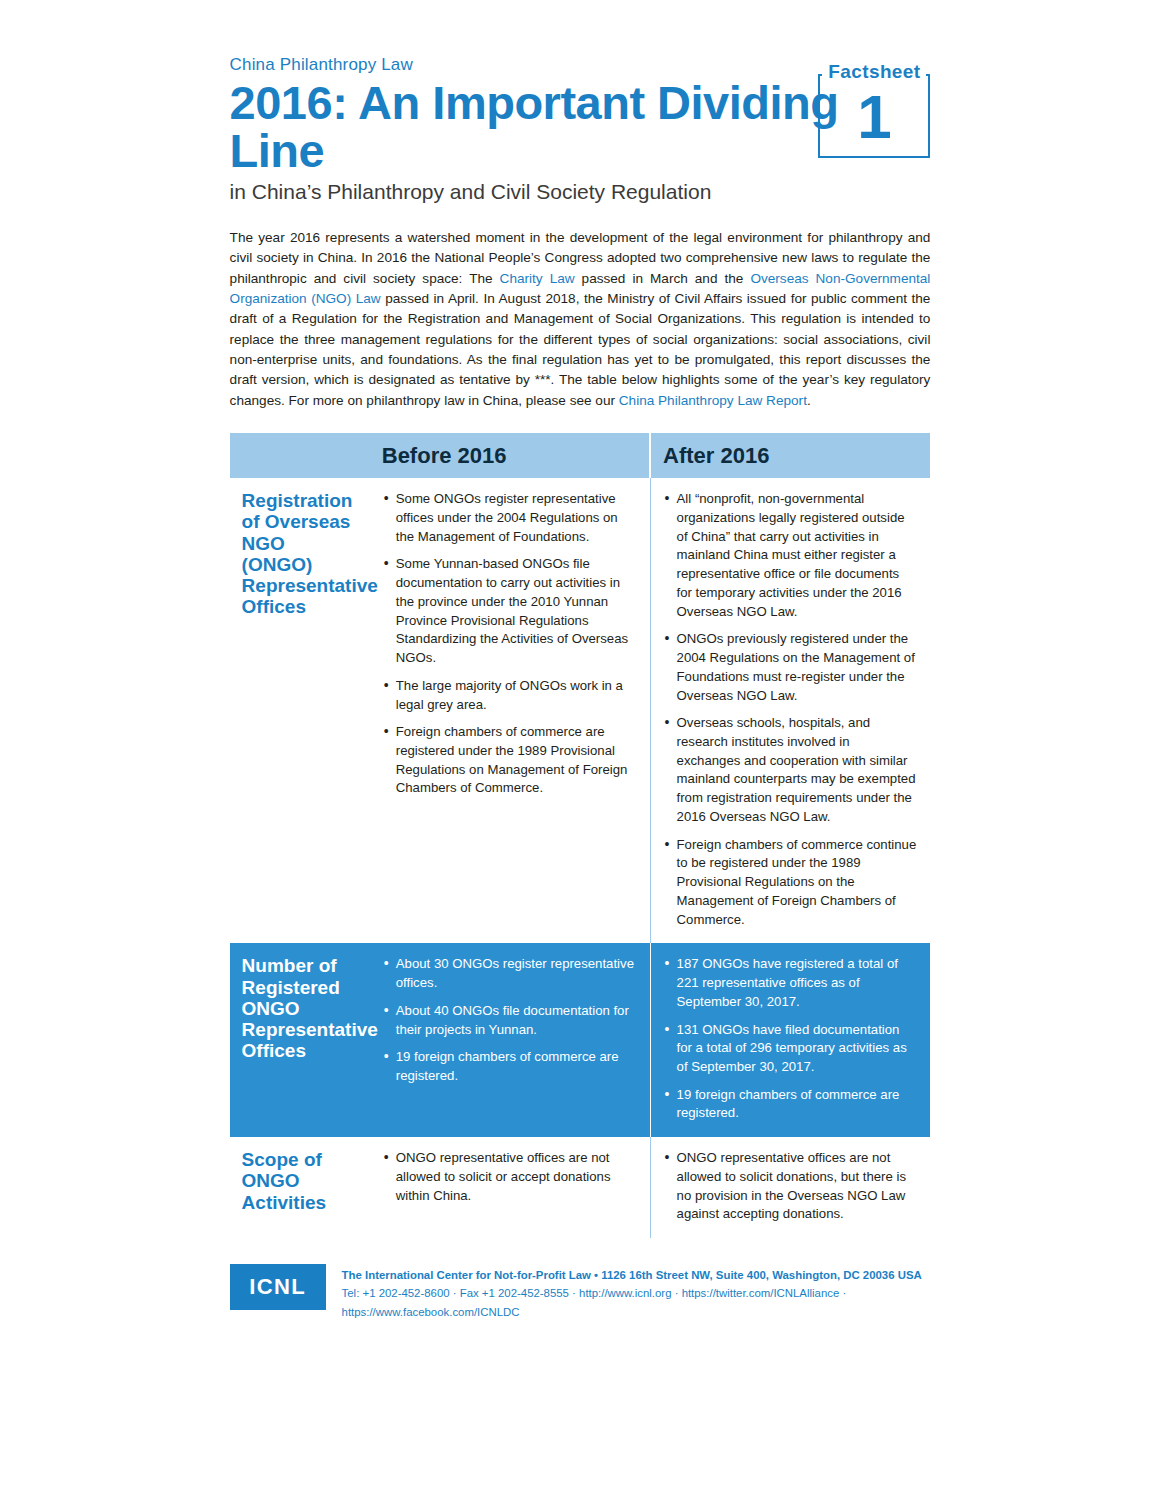Factsheet
1
China Philanthropy Law
2016: An Important Dividing Line
in China’s Philanthropy and Civil Society Regulation
The year 2016 represents a watershed moment in the development of the legal environment for philanthropy and civil society in China. In 2016 the National People’s Congress adopted two comprehensive new laws to regulate the philanthropic and civil society space: The Charity Law passed in March and the Overseas Non-Governmental Organization (NGO) Law passed in April. In August 2018, the Ministry of Civil Affairs issued for public comment the draft of a Regulation for the Registration and Management of Social Organizations. This regulation is intended to replace the three management regulations for the different types of social organizations: social associations, civil non-enterprise units, and foundations. As the final regulation has yet to be promulgated, this report discusses the draft version, which is designated as tentative by ***. The table below highlights some of the year’s key regulatory changes. For more on philanthropy law in China, please see our China Philanthropy Law Report.
| | Before 2016 | After 2016 |
| --- | --- | --- |
| Registration of Overseas NGO (ONGO) Representative Offices | Some ONGOs register representative offices under the 2004 Regulations on the Management of Foundations. Some Yunnan-based ONGOs file documentation to carry out activities in the province under the 2010 Yunnan Province Provisional Regulations Standardizing the Activities of Overseas NGOs. The large majority of ONGOs work in a legal grey area. Foreign chambers of commerce are registered under the 1989 Provisional Regulations on Management of Foreign Chambers of Commerce. | All “nonprofit, non-governmental organizations legally registered outside of China” that carry out activities in mainland China must either register a representative office or file documents for temporary activities under the 2016 Overseas NGO Law. ONGOs previously registered under the 2004 Regulations on the Management of Foundations must re-register under the Overseas NGO Law. Overseas schools, hospitals, and research institutes involved in exchanges and cooperation with similar mainland counterparts may be exempted from registration requirements under the 2016 Overseas NGO Law. Foreign chambers of commerce continue to be registered under the 1989 Provisional Regulations on the Management of Foreign Chambers of Commerce. |
| Number of Registered ONGO Representative Offices | About 30 ONGOs register representative offices. About 40 ONGOs file documentation for their projects in Yunnan. 19 foreign chambers of commerce are registered. | 187 ONGOs have registered a total of 221 representative offices as of September 30, 2017. 131 ONGOs have filed documentation for a total of 296 temporary activities as of September 30, 2017. 19 foreign chambers of commerce are registered. |
| Scope of ONGO Activities | ONGO representative offices are not allowed to solicit or accept donations within China. | ONGO representative offices are not allowed to solicit donations, but there is no provision in the Overseas NGO Law against accepting donations. |
ICNL
The International Center for Not-for-Profit Law • 1126 16th Street NW, Suite 400, Washington, DC 20036 USA
Tel: +1 202-452-8600 · Fax +1 202-452-8555 · http://www.icnl.org · https://twitter.com/ICNLAlliance · https://www.facebook.com/ICNLDC